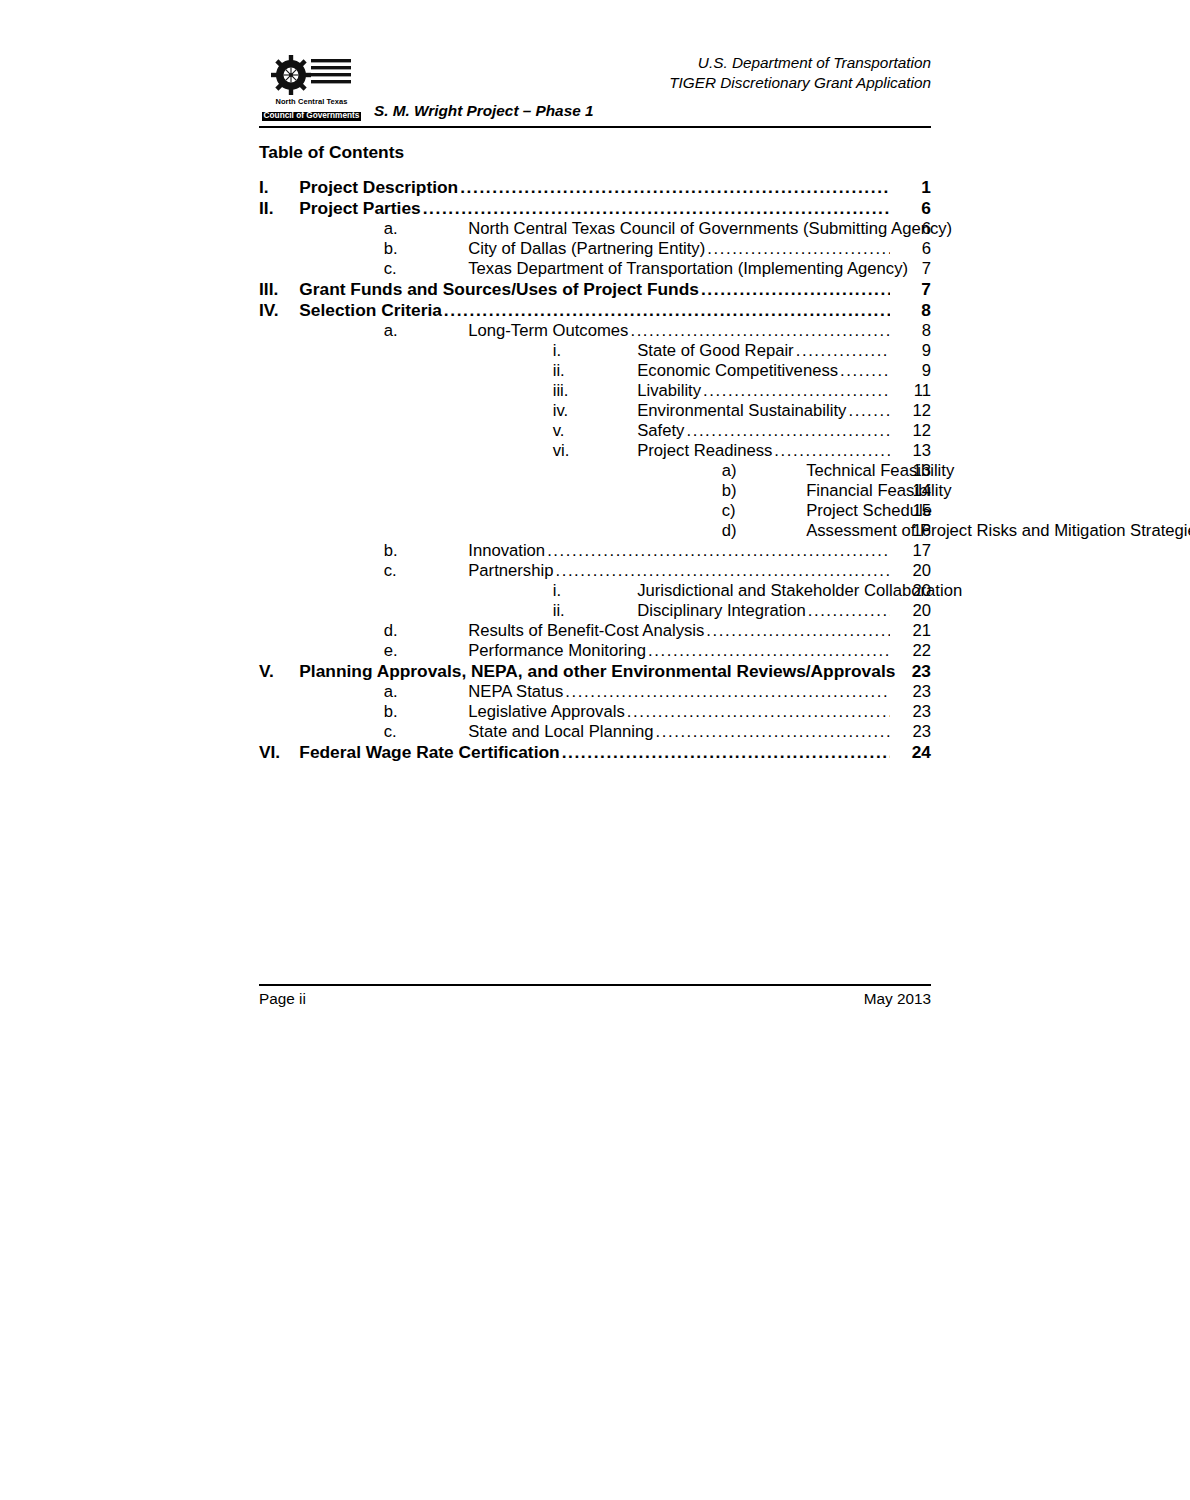North Central Texas
Council of Governments
S. M. Wright Project – Phase 1
U.S. Department of Transportation
TIGER Discretionary Grant Application
Table of Contents
| I. | Project Description ........................................................................................... | 1 |
| II. | Project Parties ................................................................................................... | 6 |
| | | a. | North Central Texas Council of Governments (Submitting Agency) ................... | 6 |
| | | b. | City of Dallas (Partnering Entity) .......................................................................... | 6 |
| | | c. | Texas Department of Transportation (Implementing Agency) ............................ | 7 |
| III. | Grant Funds and Sources/Uses of Project Funds .............................................. | 7 |
| IV. | Selection Criteria ................................................................................................ | 8 |
| | | a. | Long-Term Outcomes ......................................................................................... | 8 |
| | | | | i. | State of Good Repair .................................................................................... | 9 |
| | | | | ii. | Economic Competitiveness .......................................................................... | 9 |
| | | | | iii. | Livability ..................................................................................................... | 11 |
| | | | | iv. | Environmental Sustainability ....................................................................... | 12 |
| | | | | v. | Safety ........................................................................................................ | 12 |
| | | | | vi. | Project Readiness ....................................................................................... | 13 |
| | | | | | | a) | Technical Feasibility ............................................................................. | 13 |
| | | | | | | b) | Financial Feasibility .............................................................................. | 14 |
| | | | | | | c) | Project Schedule .................................................................................... | 15 |
| | | | | | | d) | Assessment of Project Risks and Mitigation Strategies ......................... | 16 |
| | | b. | Innovation ....................................................................................................... | 17 |
| | | c. | Partnership ..................................................................................................... | 20 |
| | | | | i. | Jurisdictional and Stakeholder Collaboration .............................................. | 20 |
| | | | | ii. | Disciplinary Integration ............................................................................... | 20 |
| | | d. | Results of Benefit-Cost Analysis ....................................................................... | 21 |
| | | e. | Performance Monitoring ..................................................................................... | 22 |
| V. | Planning Approvals, NEPA, and other Environmental Reviews/Approvals .... | 23 |
| | | a. | NEPA Status .................................................................................................... | 23 |
| | | b. | Legislative Approvals ....................................................................................... | 23 |
| | | c. | State and Local Planning .................................................................................. | 23 |
| VI. | Federal Wage Rate Certification ......................................................................... | 24 |
Page ii
May 2013